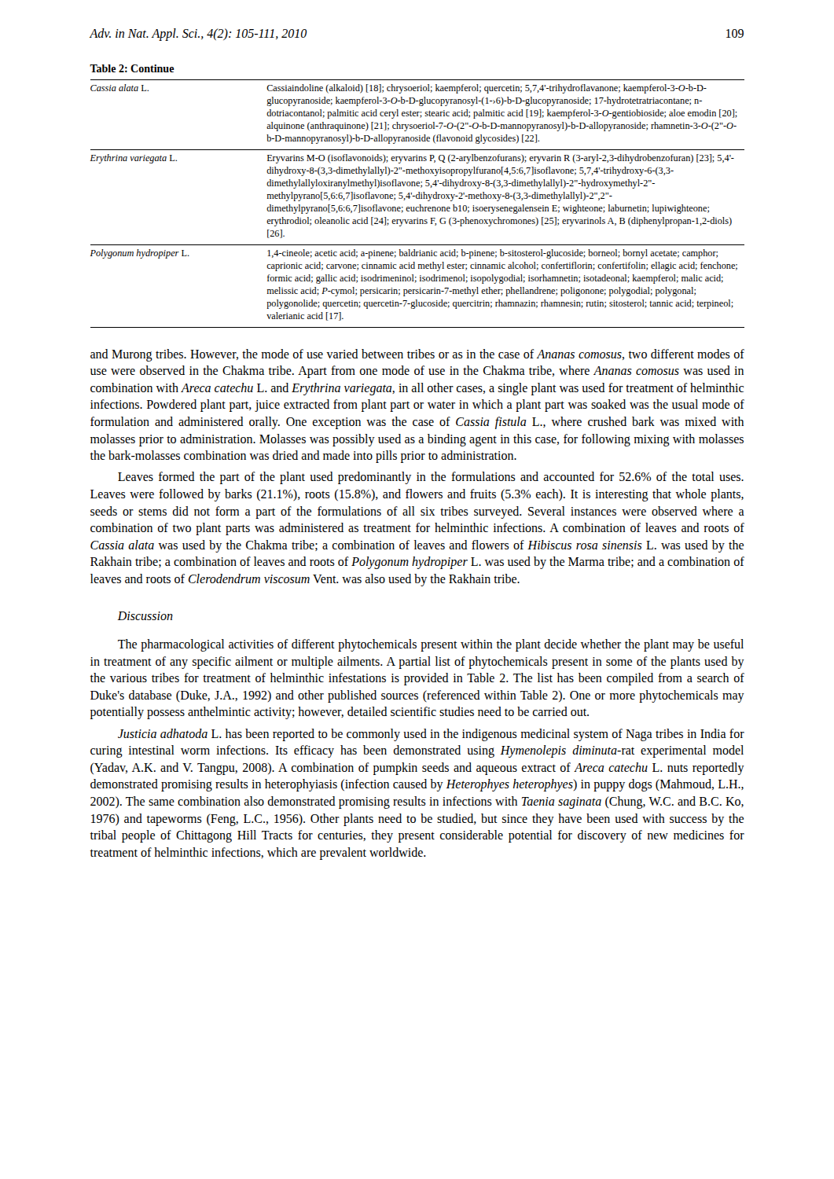Adv. in Nat. Appl. Sci., 4(2): 105-111, 2010 109
Table 2: Continue
| Cassia alata L. | Cassiaindoline (alkaloid) [18]; chrysoeriol; kaempferol; quercetin; 5,7,4'-trihydroflavanone; kaempferol-3- O -b-D-glucopyranoside; kaempferol-3- O -b-D-glucopyranosyl-(1-›6)-b-D-glucopyranoside; 17-hydrotetratriacontane; n-dotriacontanol; palmitic acid ceryl ester; stearic acid; palmitic acid [19]; kaempferol-3- O -gentiobioside; aloe emodin [20]; alquinone (anthraquinone) [21]; chrysoeriol-7- O -(2"- O -b-D-mannopyranosyl)-b-D-allopyranoside; rhamnetin-3- O -(2"- O -b-D-mannopyranosyl)-b-D-allopyranoside (flavonoid glycosides) [22]. |
| Erythrina variegata L. | Eryvarins M-O (isoflavonoids); eryvarins P, Q (2-arylbenzofurans); eryvarin R (3-aryl-2,3-dihydrobenzofuran) [23]; 5,4'-dihydroxy-8-(3,3-dimethylallyl)-2"-methoxyisopropylfurano[4,5:6,7]isoflavone; 5,7,4'-trihydroxy-6-(3,3-dimethylallyloxiranylmethyl)isoflavone; 5,4'-dihydroxy-8-(3,3-dimethylallyl)-2"-hydroxymethyl-2"-methylpyrano[5,6:6,7]isoflavone; 5,4'-dihydroxy-2'-methoxy-8-(3,3-dimethylallyl)-2",2"-dimethylpyrano[5,6:6,7]isoflavone; euchrenone b10; isoerysenegalensein E; wighteone; laburnetin; lupiwighteone; erythrodiol; oleanolic acid [24]; eryvarins F, G (3-phenoxychromones) [25]; eryvarinols A, B (diphenylpropan-1,2-diols) [26]. |
| Polygonum hydropiper L. | 1,4-cineole; acetic acid; a-pinene; baldrianic acid; b-pinene; b-sitosterol-glucoside; borneol; bornyl acetate; camphor; caprionic acid; carvone; cinnamic acid methyl ester; cinnamic alcohol; confertiflorin; confertifolin; ellagic acid; fenchone; formic acid; gallic acid; isodrimeninol; isodrimenol; isopolygodial; isorhamnetin; isotadeonal; kaempferol; malic acid; melissic acid; P -cymol; persicarin; persicarin-7-methyl ether; phellandrene; poligonone; polygodial; polygonal; polygonolide; quercetin; quercetin-7-glucoside; quercitrin; rhamnazin; rhamnesin; rutin; sitosterol; tannic acid; terpineol; valerianic acid [17]. |
and Murong tribes. However, the mode of use varied between tribes or as in the case of Ananas comosus, two different modes of use were observed in the Chakma tribe. Apart from one mode of use in the Chakma tribe, where Ananas comosus was used in combination with Areca catechu L. and Erythrina variegata, in all other cases, a single plant was used for treatment of helminthic infections. Powdered plant part, juice extracted from plant part or water in which a plant part was soaked was the usual mode of formulation and administered orally. One exception was the case of Cassia fistula L., where crushed bark was mixed with molasses prior to administration. Molasses was possibly used as a binding agent in this case, for following mixing with molasses the bark-molasses combination was dried and made into pills prior to administration.
Leaves formed the part of the plant used predominantly in the formulations and accounted for 52.6% of the total uses. Leaves were followed by barks (21.1%), roots (15.8%), and flowers and fruits (5.3% each). It is interesting that whole plants, seeds or stems did not form a part of the formulations of all six tribes surveyed. Several instances were observed where a combination of two plant parts was administered as treatment for helminthic infections. A combination of leaves and roots of Cassia alata was used by the Chakma tribe; a combination of leaves and flowers of Hibiscus rosa sinensis L. was used by the Rakhain tribe; a combination of leaves and roots of Polygonum hydropiper L. was used by the Marma tribe; and a combination of leaves and roots of Clerodendrum viscosum Vent. was also used by the Rakhain tribe.
Discussion
The pharmacological activities of different phytochemicals present within the plant decide whether the plant may be useful in treatment of any specific ailment or multiple ailments. A partial list of phytochemicals present in some of the plants used by the various tribes for treatment of helminthic infestations is provided in Table 2. The list has been compiled from a search of Duke's database (Duke, J.A., 1992) and other published sources (referenced within Table 2). One or more phytochemicals may potentially possess anthelmintic activity; however, detailed scientific studies need to be carried out.
Justicia adhatoda L. has been reported to be commonly used in the indigenous medicinal system of Naga tribes in India for curing intestinal worm infections. Its efficacy has been demonstrated using Hymenolepis diminuta-rat experimental model (Yadav, A.K. and V. Tangpu, 2008). A combination of pumpkin seeds and aqueous extract of Areca catechu L. nuts reportedly demonstrated promising results in heterophyiasis (infection caused by Heterophyes heterophyes) in puppy dogs (Mahmoud, L.H., 2002). The same combination also demonstrated promising results in infections with Taenia saginata (Chung, W.C. and B.C. Ko, 1976) and tapeworms (Feng, L.C., 1956). Other plants need to be studied, but since they have been used with success by the tribal people of Chittagong Hill Tracts for centuries, they present considerable potential for discovery of new medicines for treatment of helminthic infections, which are prevalent worldwide.